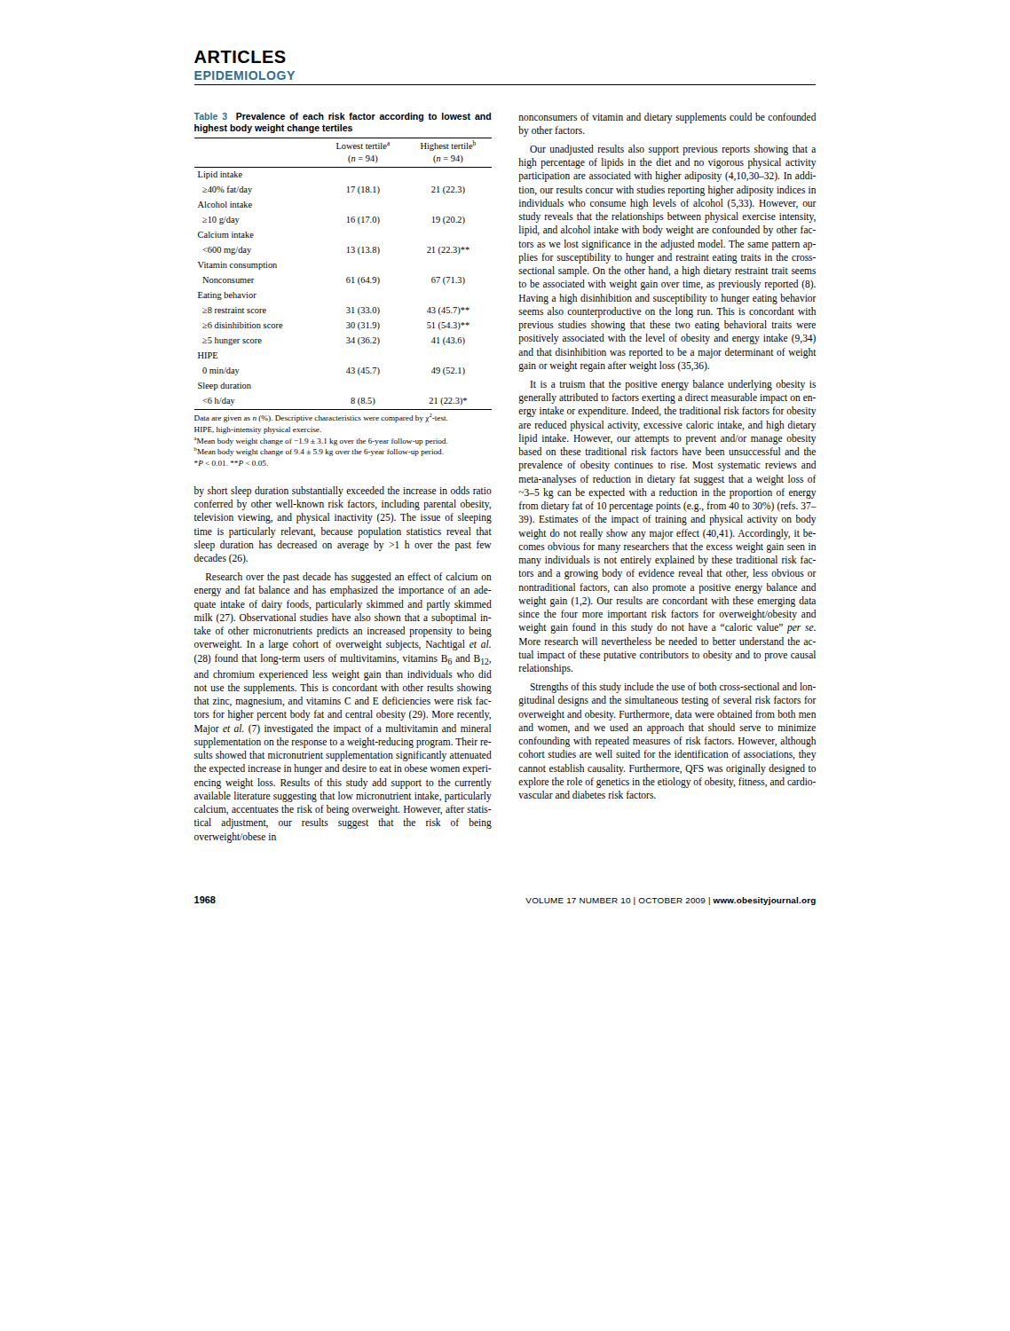ARTICLES
EPIDEMIOLOGY
Table 3 Prevalence of each risk factor according to lowest and highest body weight change tertiles
| | Lowest tertile a ( n = 94) | Highest tertile b ( n = 94) |
| --- | --- | --- |
| Lipid intake | | |
| ≥40% fat/day | 17 (18.1) | 21 (22.3) |
| Alcohol intake | | |
| ≥10 g/day | 16 (17.0) | 19 (20.2) |
| Calcium intake | | |
| <600 mg/day | 13 (13.8) | 21 (22.3)** |
| Vitamin consumption | | |
| Nonconsumer | 61 (64.9) | 67 (71.3) |
| Eating behavior | | |
| ≥8 restraint score | 31 (33.0) | 43 (45.7)** |
| ≥6 disinhibition score | 30 (31.9) | 51 (54.3)** |
| ≥5 hunger score | 34 (36.2) | 41 (43.6) |
| HIPE | | |
| 0 min/day | 43 (45.7) | 49 (52.1) |
| Sleep duration | | |
| <6 h/day | 8 (8.5) | 21 (22.3)* |
Data are given as n (%). Descriptive characteristics were compared by χ2-test.
HIPE, high-intensity physical exercise.
aMean body weight change of −1.9 ± 3.1 kg over the 6-year follow-up period.
bMean body weight change of 9.4 ± 5.9 kg over the 6-year follow-up period.
*P < 0.01. **P < 0.05.
by short sleep duration substantially exceeded the increase in odds ratio conferred by other well-known risk factors, including parental obesity, television viewing, and physical inactivity (25). The issue of sleeping time is particularly relevant, because population statistics reveal that sleep duration has decreased on average by >1 h over the past few decades (26).
Research over the past decade has suggested an effect of calcium on energy and fat balance and has emphasized the importance of an adequate intake of dairy foods, particularly skimmed and partly skimmed milk (27). Observational studies have also shown that a suboptimal intake of other micronutrients predicts an increased propensity to being overweight. In a large cohort of overweight subjects, Nachtigal et al. (28) found that long-term users of multivitamins, vitamins B6 and B12, and chromium experienced less weight gain than individuals who did not use the supplements. This is concordant with other results showing that zinc, magnesium, and vitamins C and E deficiencies were risk factors for higher percent body fat and central obesity (29). More recently, Major et al. (7) investigated the impact of a multivitamin and mineral supplementation on the response to a weight-reducing program. Their results showed that micronutrient supplementation significantly attenuated the expected increase in hunger and desire to eat in obese women experiencing weight loss. Results of this study add support to the currently available literature suggesting that low micronutrient intake, particularly calcium, accentuates the risk of being overweight. However, after statistical adjustment, our results suggest that the risk of being overweight/obese in
nonconsumers of vitamin and dietary supplements could be confounded by other factors.
Our unadjusted results also support previous reports showing that a high percentage of lipids in the diet and no vigorous physical activity participation are associated with higher adiposity (4,10,30–32). In addition, our results concur with studies reporting higher adiposity indices in individuals who consume high levels of alcohol (5,33). However, our study reveals that the relationships between physical exercise intensity, lipid, and alcohol intake with body weight are confounded by other factors as we lost significance in the adjusted model. The same pattern applies for susceptibility to hunger and restraint eating traits in the cross-sectional sample. On the other hand, a high dietary restraint trait seems to be associated with weight gain over time, as previously reported (8). Having a high disinhibition and susceptibility to hunger eating behavior seems also counterproductive on the long run. This is concordant with previous studies showing that these two eating behavioral traits were positively associated with the level of obesity and energy intake (9,34) and that disinhibition was reported to be a major determinant of weight gain or weight regain after weight loss (35,36).
It is a truism that the positive energy balance underlying obesity is generally attributed to factors exerting a direct measurable impact on energy intake or expenditure. Indeed, the traditional risk factors for obesity are reduced physical activity, excessive caloric intake, and high dietary lipid intake. However, our attempts to prevent and/or manage obesity based on these traditional risk factors have been unsuccessful and the prevalence of obesity continues to rise. Most systematic reviews and meta-analyses of reduction in dietary fat suggest that a weight loss of ~3–5 kg can be expected with a reduction in the proportion of energy from dietary fat of 10 percentage points (e.g., from 40 to 30%) (refs. 37–39). Estimates of the impact of training and physical activity on body weight do not really show any major effect (40,41). Accordingly, it becomes obvious for many researchers that the excess weight gain seen in many individuals is not entirely explained by these traditional risk factors and a growing body of evidence reveal that other, less obvious or nontraditional factors, can also promote a positive energy balance and weight gain (1,2). Our results are concordant with these emerging data since the four more important risk factors for overweight/obesity and weight gain found in this study do not have a “caloric value” per se. More research will nevertheless be needed to better understand the actual impact of these putative contributors to obesity and to prove causal relationships.
Strengths of this study include the use of both cross-sectional and longitudinal designs and the simultaneous testing of several risk factors for overweight and obesity. Furthermore, data were obtained from both men and women, and we used an approach that should serve to minimize confounding with repeated measures of risk factors. However, although cohort studies are well suited for the identification of associations, they cannot establish causality. Furthermore, QFS was originally designed to explore the role of genetics in the etiology of obesity, fitness, and cardiovascular and diabetes risk factors.
1968
VOLUME 17 NUMBER 10 | OCTOBER 2009 | www.obesityjournal.org